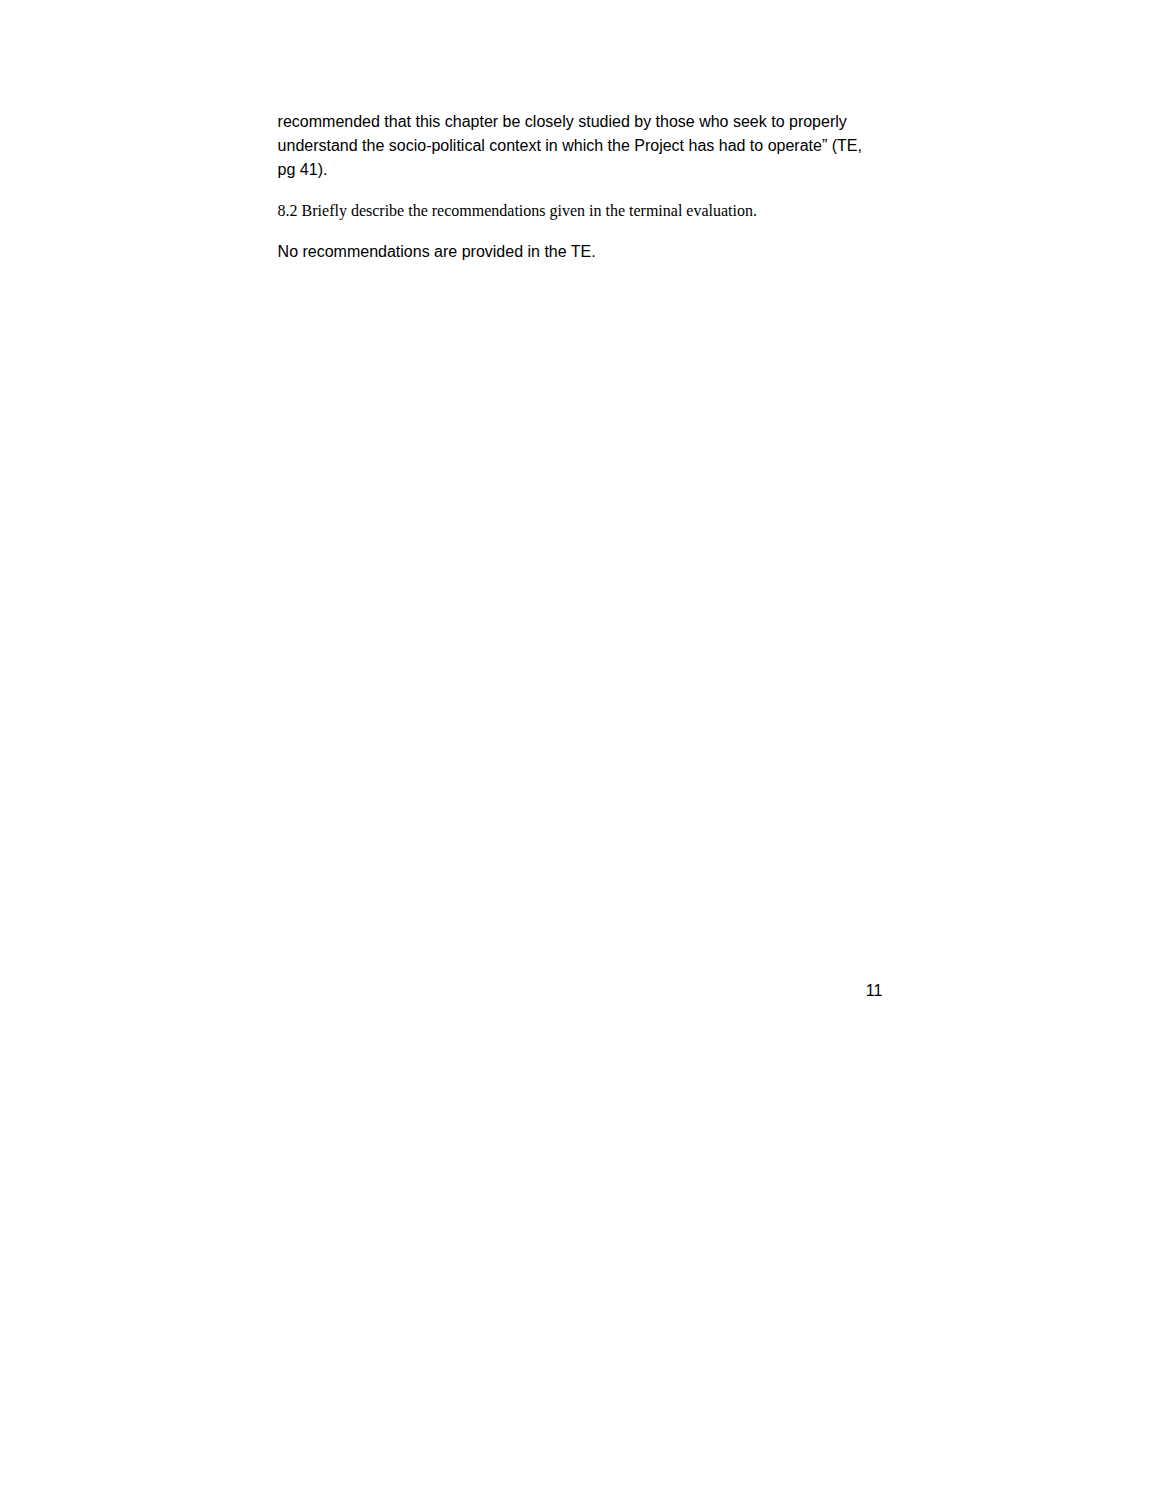recommended that this chapter be closely studied by those who seek to properly understand the socio-political context in which the Project has had to operate” (TE, pg 41).
8.2 Briefly describe the recommendations given in the terminal evaluation.
No recommendations are provided in the TE.
11